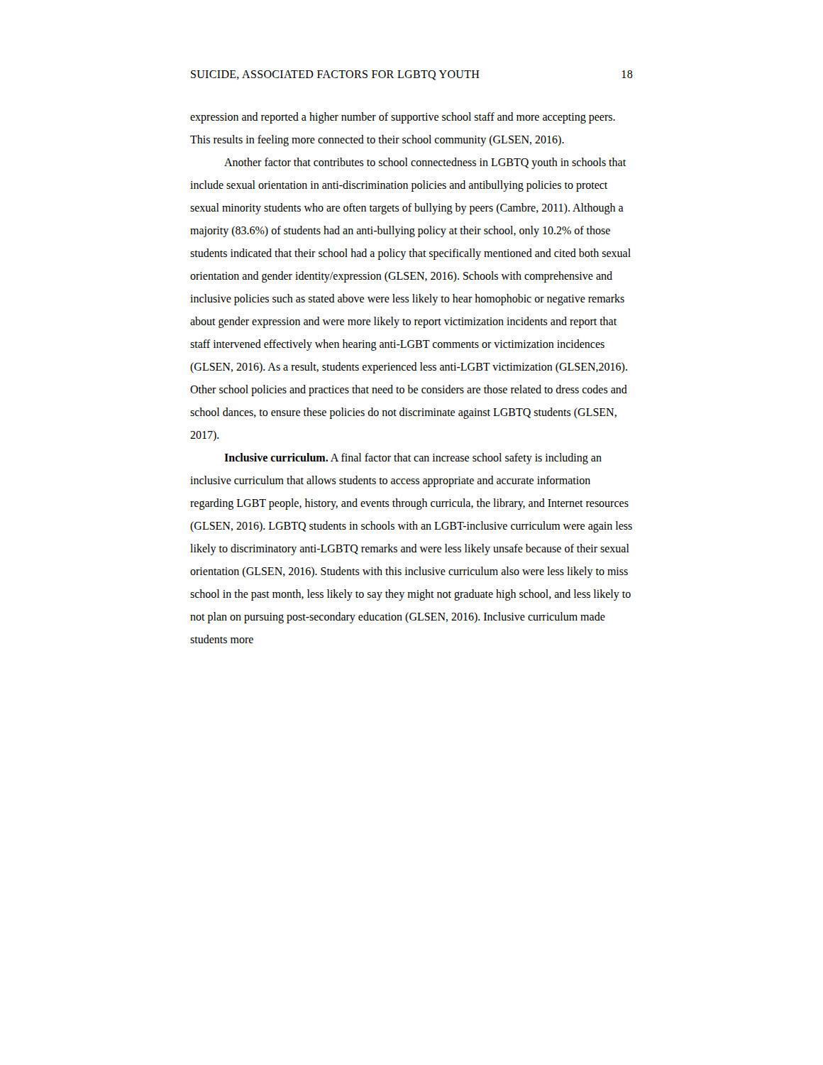Suicide, Associated Factors for LGBTQ Youth 18
expression and reported a higher number of supportive school staff and more accepting peers. This results in feeling more connected to their school community (GLSEN, 2016).
Another factor that contributes to school connectedness in LGBTQ youth in schools that include sexual orientation in anti-discrimination policies and antibullying policies to protect sexual minority students who are often targets of bullying by peers (Cambre, 2011). Although a majority (83.6%) of students had an anti-bullying policy at their school, only 10.2% of those students indicated that their school had a policy that specifically mentioned and cited both sexual orientation and gender identity/expression (GLSEN, 2016). Schools with comprehensive and inclusive policies such as stated above were less likely to hear homophobic or negative remarks about gender expression and were more likely to report victimization incidents and report that staff intervened effectively when hearing anti-LGBT comments or victimization incidences (GLSEN, 2016). As a result, students experienced less anti-LGBT victimization (GLSEN,2016). Other school policies and practices that need to be considers are those related to dress codes and school dances, to ensure these policies do not discriminate against LGBTQ students (GLSEN, 2017).
Inclusive curriculum. A final factor that can increase school safety is including an inclusive curriculum that allows students to access appropriate and accurate information regarding LGBT people, history, and events through curricula, the library, and Internet resources (GLSEN, 2016). LGBTQ students in schools with an LGBT-inclusive curriculum were again less likely to discriminatory anti-LGBTQ remarks and were less likely unsafe because of their sexual orientation (GLSEN, 2016). Students with this inclusive curriculum also were less likely to miss school in the past month, less likely to say they might not graduate high school, and less likely to not plan on pursuing post-secondary education (GLSEN, 2016). Inclusive curriculum made students more